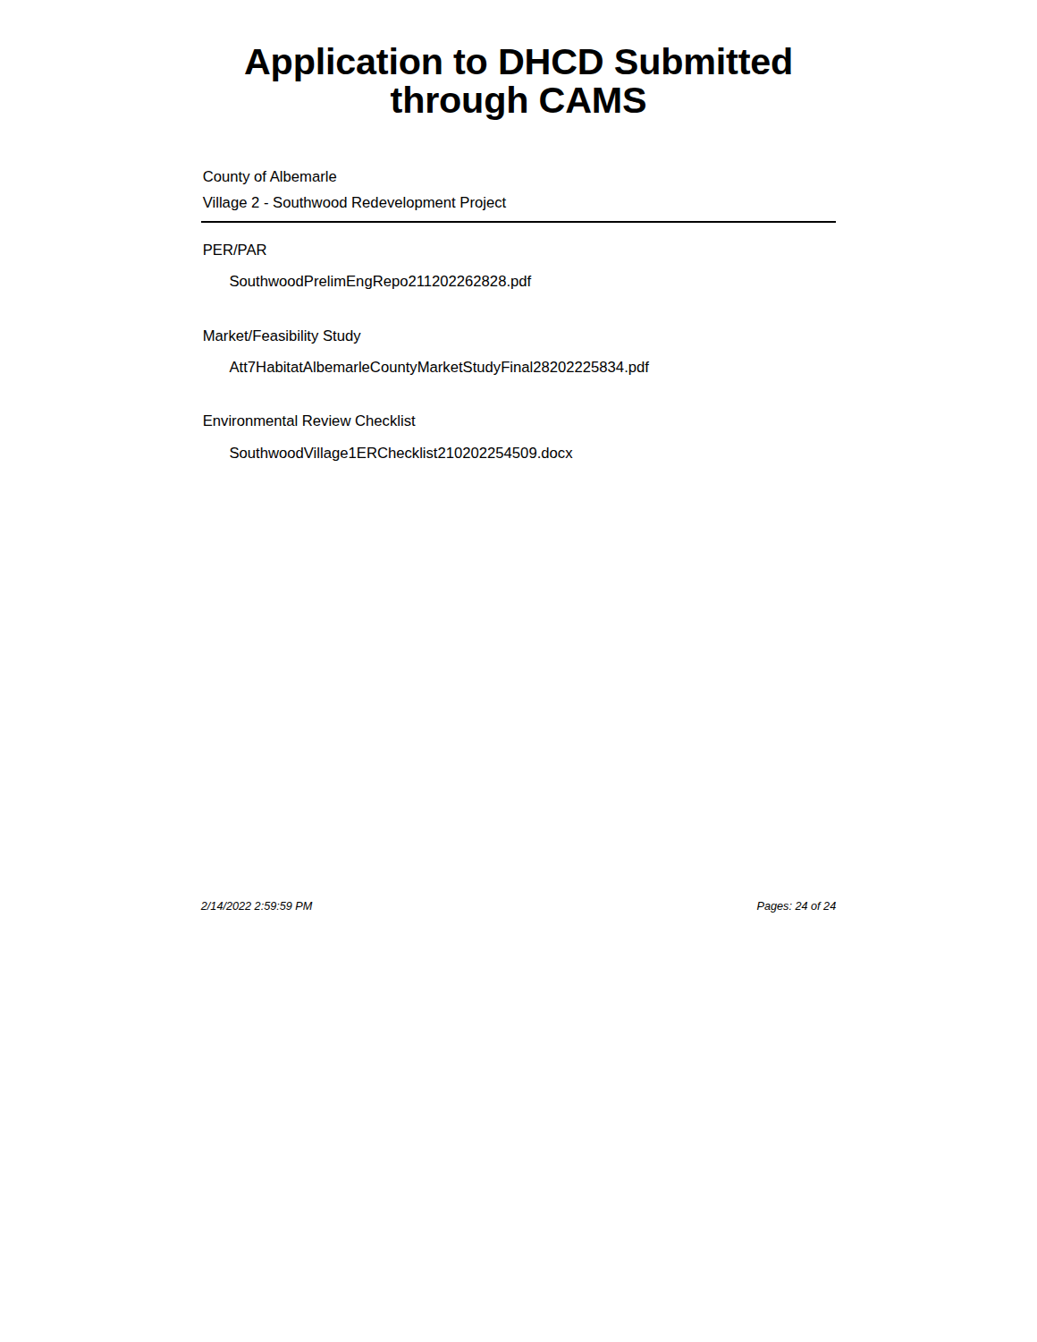Application to DHCD Submitted through CAMS
County of Albemarle
Village 2 - Southwood Redevelopment Project
PER/PAR
SouthwoodPrelimEngRepo211202262828.pdf
Market/Feasibility Study
Att7HabitatAlbemarleCountyMarketStudyFinal28202225834.pdf
Environmental Review Checklist
SouthwoodVillage1ERChecklist210202254509.docx
2/14/2022 2:59:59 PM Pages: 24 of 24